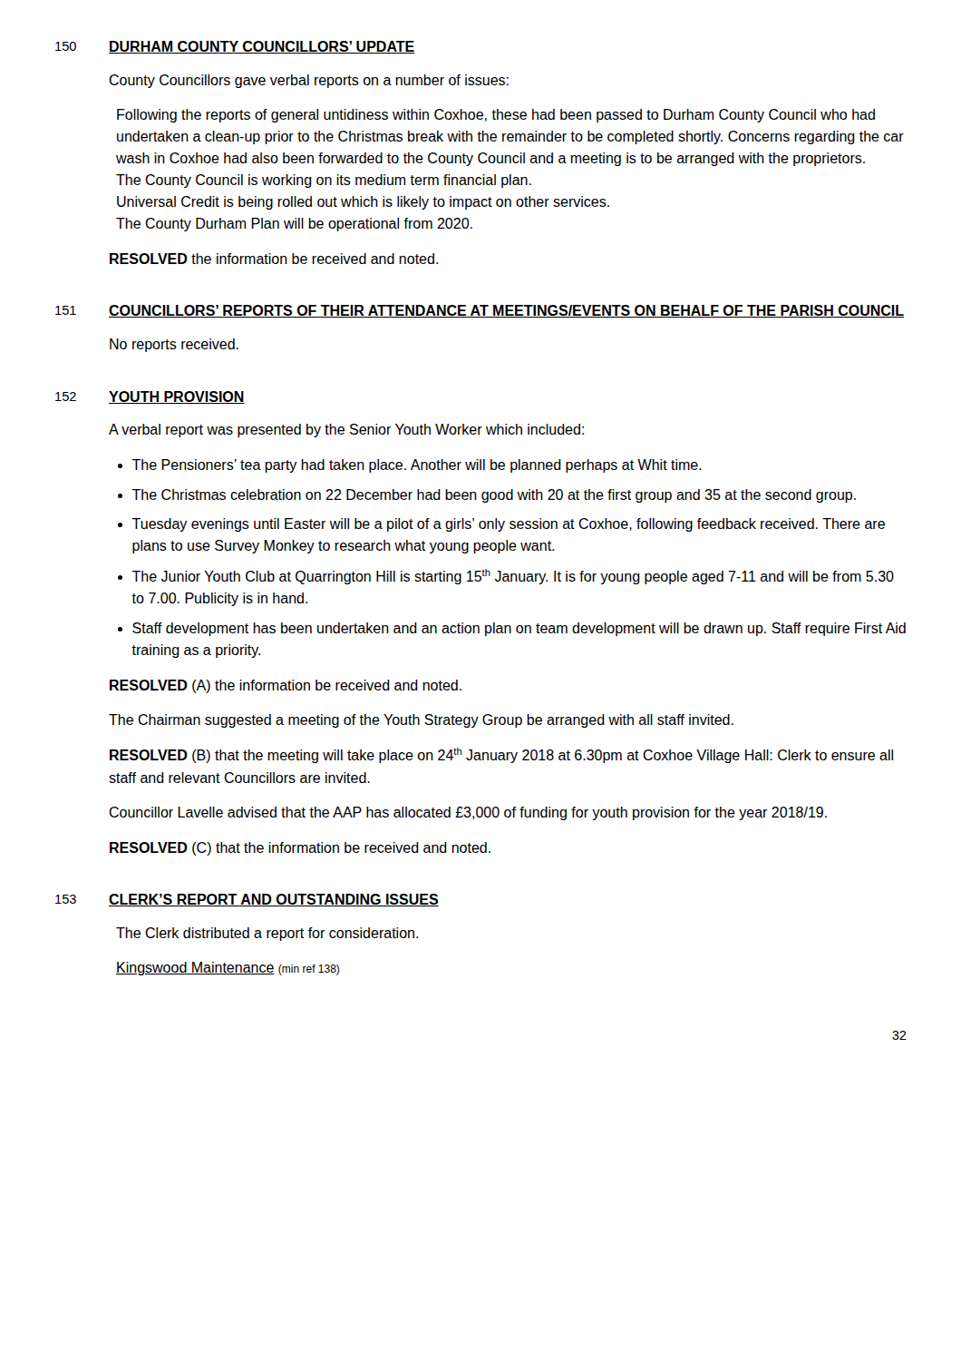150
Durham County Councillors’ Update
County Councillors gave verbal reports on a number of issues:
Following the reports of general untidiness within Coxhoe, these had been passed to Durham County Council who had undertaken a clean-up prior to the Christmas break with the remainder to be completed shortly. Concerns regarding the car wash in Coxhoe had also been forwarded to the County Council and a meeting is to be arranged with the proprietors.
The County Council is working on its medium term financial plan.
Universal Credit is being rolled out which is likely to impact on other services.
The County Durham Plan will be operational from 2020.
RESOLVED the information be received and noted.
151
Councillors’ Reports of their Attendance at Meetings/Events on behalf of the Parish Council
No reports received.
152
Youth Provision
A verbal report was presented by the Senior Youth Worker which included:
The Pensioners’ tea party had taken place. Another will be planned perhaps at Whit time.
The Christmas celebration on 22 December had been good with 20 at the first group and 35 at the second group.
Tuesday evenings until Easter will be a pilot of a girls’ only session at Coxhoe, following feedback received. There are plans to use Survey Monkey to research what young people want.
The Junior Youth Club at Quarrington Hill is starting 15th January. It is for young people aged 7-11 and will be from 5.30 to 7.00. Publicity is in hand.
Staff development has been undertaken and an action plan on team development will be drawn up. Staff require First Aid training as a priority.
RESOLVED (A) the information be received and noted.
The Chairman suggested a meeting of the Youth Strategy Group be arranged with all staff invited.
RESOLVED (B) that the meeting will take place on 24th January 2018 at 6.30pm at Coxhoe Village Hall: Clerk to ensure all staff and relevant Councillors are invited.
Councillor Lavelle advised that the AAP has allocated £3,000 of funding for youth provision for the year 2018/19.
RESOLVED (C) that the information be received and noted.
153
Clerk’s Report and Outstanding Issues
The Clerk distributed a report for consideration.
Kingswood Maintenance (min ref 138)
32